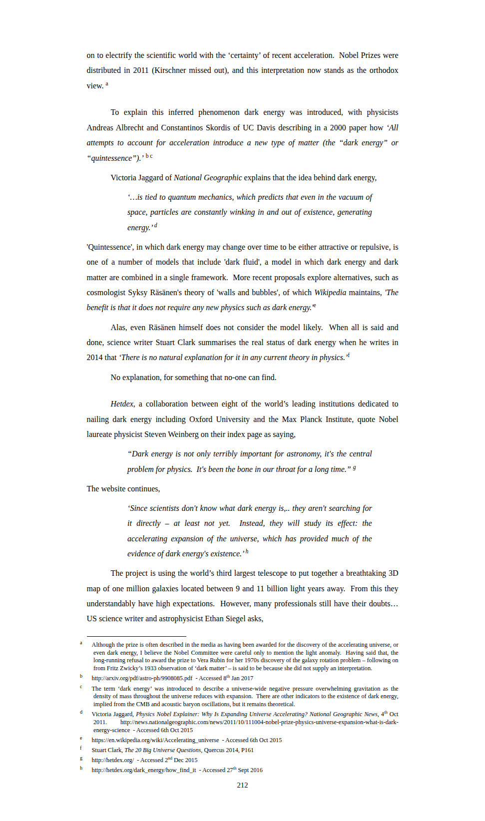on to electrify the scientific world with the ‘certainty’ of recent acceleration. Nobel Prizes were distributed in 2011 (Kirschner missed out), and this interpretation now stands as the orthodox view. a
To explain this inferred phenomenon dark energy was introduced, with physicists Andreas Albrecht and Constantinos Skordis of UC Davis describing in a 2000 paper how ‘All attempts to account for acceleration introduce a new type of matter (the “dark energy” or “quintessence”).’ b c
Victoria Jaggard of National Geographic explains that the idea behind dark energy,
‘…is tied to quantum mechanics, which predicts that even in the vacuum of space, particles are constantly winking in and out of existence, generating energy.’ d
'Quintessence', in which dark energy may change over time to be either attractive or repulsive, is one of a number of models that include 'dark fluid', a model in which dark energy and dark matter are combined in a single framework. More recent proposals explore alternatives, such as cosmologist Syksy Räsänen's theory of 'walls and bubbles', of which Wikipedia maintains, 'The benefit is that it does not require any new physics such as dark energy.'e
Alas, even Räsänen himself does not consider the model likely. When all is said and done, science writer Stuart Clark summarises the real status of dark energy when he writes in 2014 that ‘There is no natural explanation for it in any current theory in physics.’f
No explanation, for something that no-one can find.
Hetdex, a collaboration between eight of the world’s leading institutions dedicated to nailing dark energy including Oxford University and the Max Planck Institute, quote Nobel laureate physicist Steven Weinberg on their index page as saying,
“Dark energy is not only terribly important for astronomy, it's the central problem for physics. It's been the bone in our throat for a long time.” g
The website continues,
‘Since scientists don't know what dark energy is,.. they aren't searching for it directly – at least not yet. Instead, they will study its effect: the accelerating expansion of the universe, which has provided much of the evidence of dark energy's existence.’ h
The project is using the world’s third largest telescope to put together a breathtaking 3D map of one million galaxies located between 9 and 11 billion light years away. From this they understandably have high expectations. However, many professionals still have their doubts… US science writer and astrophysicist Ethan Siegel asks,
a Although the prize is often described in the media as having been awarded for the discovery of the accelerating universe, or even dark energy, I believe the Nobel Committee were careful only to mention the light anomaly. Having said that, the long-running refusal to award the prize to Vera Rubin for her 1970s discovery of the galaxy rotation problem – following on from Fritz Zwicky’s 1933 observation of ‘dark matter’ – is said to be because she did not supply an interpretation.
bhttp://arxiv.org/pdf/astro-ph/9908085.pdf - Accessed 8th Jan 2017
c The term ‘dark energy’ was introduced to describe a universe-wide negative pressure overwhelming gravitation as the density of mass throughout the universe reduces with expansion. There are other indicators to the existence of dark energy, implied from the CMB and acoustic baryon oscillations, but it remains theoretical.
d Victoria Jaggard, Physics Nobel Explainer: Why Is Expanding Universe Accelerating? National Geographic News, 4th Oct 2011. http://news.nationalgeographic.com/news/2011/10/111004-nobel-prize-physics-universe-expansion-what-is-dark-energy-science - Accessed 6th Oct 2015
ehttps://en.wikipedia.org/wiki/Accelerating_universe - Accessed 6th Oct 2015
f Stuart Clark, The 20 Big Universe Questions, Quercus 2014, P161
ghttp://hetdex.org/ - Accessed 2nd Dec 2015
hhttp://hetdex.org/dark_energy/how_find_it - Accessed 27th Sept 2016
212